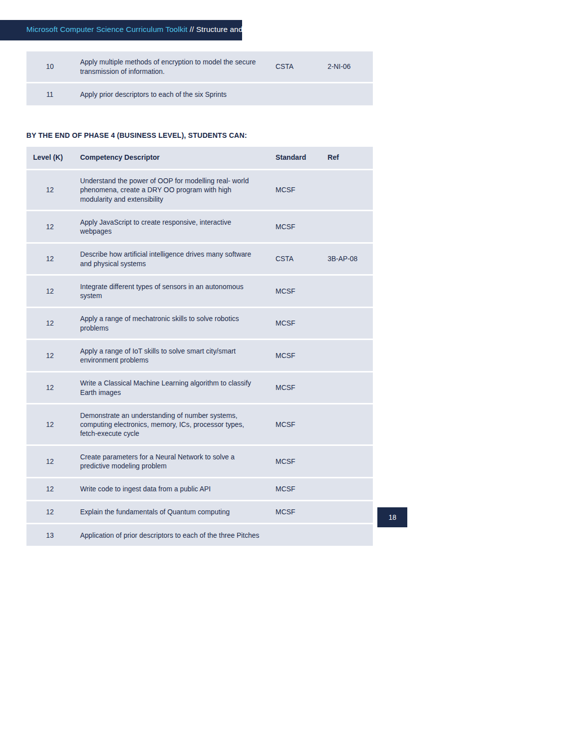Microsoft Computer Science Curriculum Toolkit // Structure and Principles
| 10 | Apply multiple methods of encryption to model the secure transmission of information. | CSTA | 2-NI-06 |
| 11 | Apply prior descriptors to each of the six Sprints | | |
BY THE END OF PHASE 4 (BUSINESS LEVEL), STUDENTS CAN:
| Level (K) | Competency Descriptor | Standard | Ref |
| --- | --- | --- | --- |
| 12 | Understand the power of OOP for modelling real- world phenomena, create a DRY OO program with high modularity and extensibility | MCSF | |
| 12 | Apply JavaScript to create responsive, interactive webpages | MCSF | |
| 12 | Describe how artificial intelligence drives many software and physical systems | CSTA | 3B-AP-08 |
| 12 | Integrate different types of sensors in an autonomous system | MCSF | |
| 12 | Apply a range of mechatronic skills to solve robotics problems | MCSF | |
| 12 | Apply a range of IoT skills to solve smart city/smart environment problems | MCSF | |
| 12 | Write a Classical Machine Learning algorithm to classify Earth images | MCSF | |
| 12 | Demonstrate an understanding of number systems, computing electronics, memory, ICs, processor types, fetch-execute cycle | MCSF | |
| 12 | Create parameters for a Neural Network to solve a predictive modeling problem | MCSF | |
| 12 | Write code to ingest data from a public API | MCSF | |
| 12 | Explain the fundamentals of Quantum computing | MCSF | |
| 13 | Application of prior descriptors to each of the three Pitches | | |
18